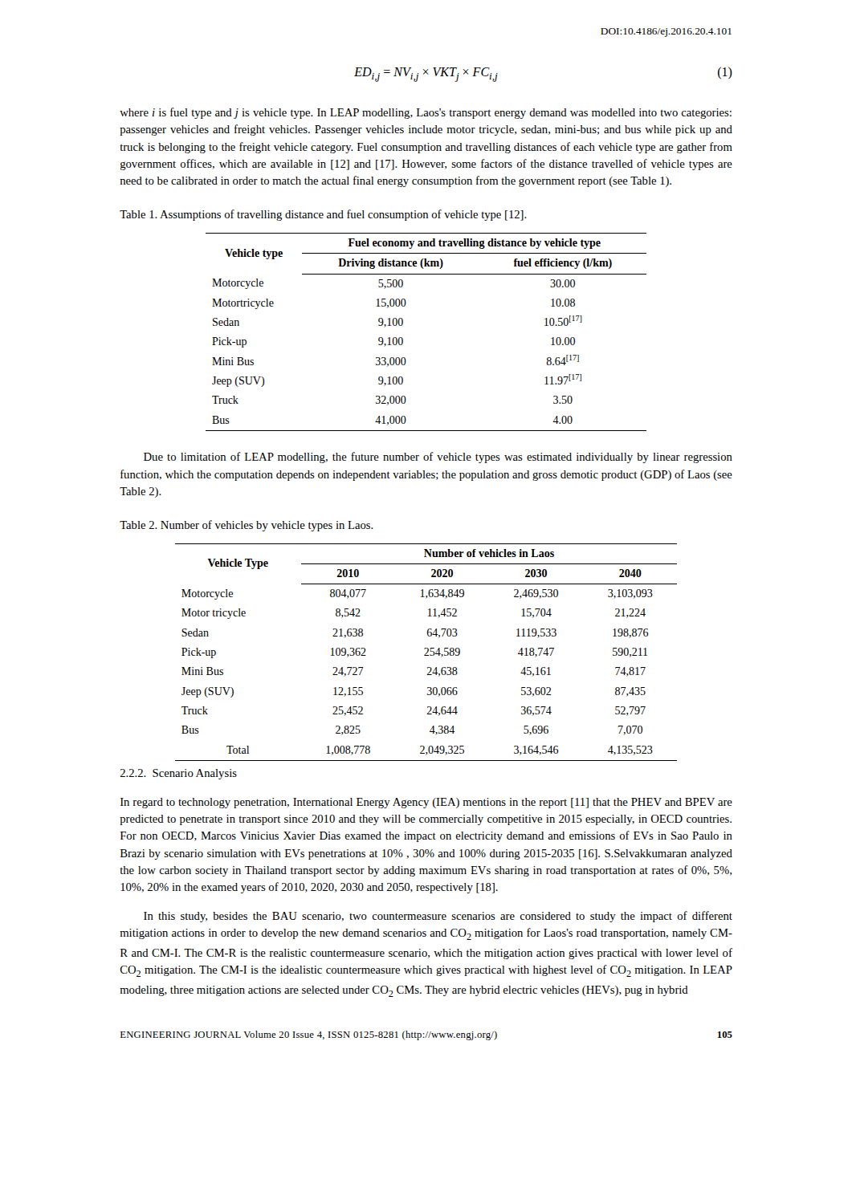DOI:10.4186/ej.2016.20.4.101
EDi,j = NVi,j × VKTj × FCi,j (1)
where i is fuel type and j is vehicle type. In LEAP modelling, Laos's transport energy demand was modelled into two categories: passenger vehicles and freight vehicles. Passenger vehicles include motor tricycle, sedan, mini-bus; and bus while pick up and truck is belonging to the freight vehicle category. Fuel consumption and travelling distances of each vehicle type are gather from government offices, which are available in [12] and [17]. However, some factors of the distance travelled of vehicle types are need to be calibrated in order to match the actual final energy consumption from the government report (see Table 1).
Table 1. Assumptions of travelling distance and fuel consumption of vehicle type [12].
| Vehicle type | Fuel economy and travelling distance by vehicle type |
| Driving distance (km) | fuel efficiency (l/km) |
| Motorcycle | 5,500 | 30.00 |
| Motortricycle | 15,000 | 10.08 |
| Sedan | 9,100 | 10.50 [17] |
| Pick-up | 9,100 | 10.00 |
| Mini Bus | 33,000 | 8.64 [17] |
| Jeep (SUV) | 9,100 | 11.97 [17] |
| Truck | 32,000 | 3.50 |
| Bus | 41,000 | 4.00 |
Due to limitation of LEAP modelling, the future number of vehicle types was estimated individually by linear regression function, which the computation depends on independent variables; the population and gross demotic product (GDP) of Laos (see Table 2).
Table 2. Number of vehicles by vehicle types in Laos.
| Vehicle Type | Number of vehicles in Laos |
| 2010 | 2020 | 2030 | 2040 | |
| Motorcycle | 804,077 | 1,634,849 | 2,469,530 | 3,103,093 |
| Motor tricycle | 8,542 | 11,452 | 15,704 | 21,224 |
| Sedan | 21,638 | 64,703 | 1119,533 | 198,876 |
| Pick-up | 109,362 | 254,589 | 418,747 | 590,211 |
| Mini Bus | 24,727 | 24,638 | 45,161 | 74,817 |
| Jeep (SUV) | 12,155 | 30,066 | 53,602 | 87,435 |
| Truck | 25,452 | 24,644 | 36,574 | 52,797 |
| Bus | 2,825 | 4,384 | 5,696 | 7,070 |
| Total | 1,008,778 | 2,049,325 | 3,164,546 | 4,135,523 |
2.2.2. Scenario Analysis
In regard to technology penetration, International Energy Agency (IEA) mentions in the report [11] that the PHEV and BPEV are predicted to penetrate in transport since 2010 and they will be commercially competitive in 2015 especially, in OECD countries. For non OECD, Marcos Vinicius Xavier Dias examed the impact on electricity demand and emissions of EVs in Sao Paulo in Brazi by scenario simulation with EVs penetrations at 10% , 30% and 100% during 2015-2035 [16]. S.Selvakkumaran analyzed the low carbon society in Thailand transport sector by adding maximum EVs sharing in road transportation at rates of 0%, 5%, 10%, 20% in the examed years of 2010, 2020, 2030 and 2050, respectively [18].
In this study, besides the BAU scenario, two countermeasure scenarios are considered to study the impact of different mitigation actions in order to develop the new demand scenarios and CO2 mitigation for Laos's road transportation, namely CM-R and CM-I. The CM-R is the realistic countermeasure scenario, which the mitigation action gives practical with lower level of CO2 mitigation. The CM-I is the idealistic countermeasure which gives practical with highest level of CO2 mitigation. In LEAP modeling, three mitigation actions are selected under CO2 CMs. They are hybrid electric vehicles (HEVs), pug in hybrid
ENGINEERING JOURNAL Volume 20 Issue 4, ISSN 0125-8281 (http://www.engj.org/) 105